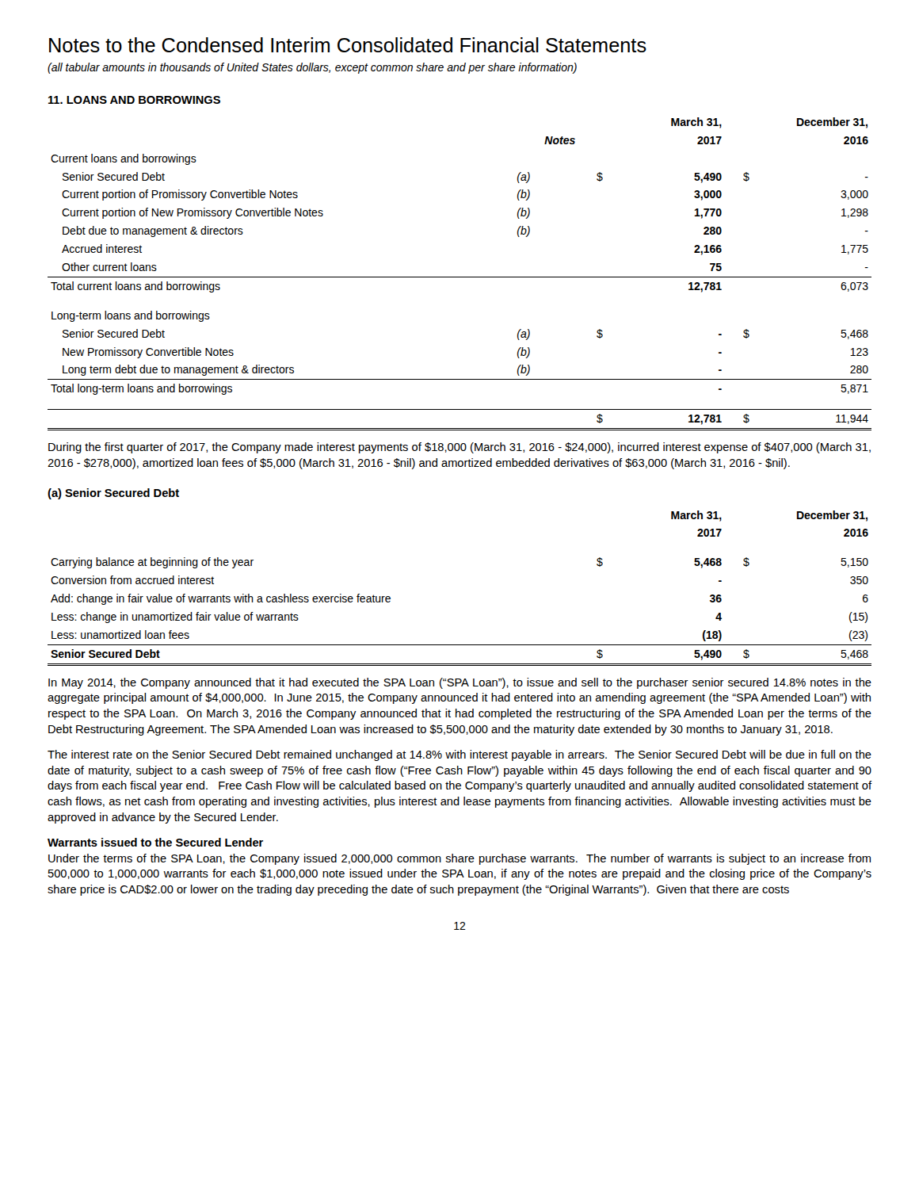Notes to the Condensed Interim Consolidated Financial Statements
(all tabular amounts in thousands of United States dollars, except common share and per share information)
11. LOANS AND BORROWINGS
| | | March 31, | December 31, |
| --- | --- | --- | --- |
| | Notes | 2017 | 2016 |
| Current loans and borrowings | | | | | |
| Senior Secured Debt | (a) | $ | 5,490 | $ | - |
| Current portion of Promissory Convertible Notes | (b) | | 3,000 | | 3,000 |
| Current portion of New Promissory Convertible Notes | (b) | | 1,770 | | 1,298 |
| Debt due to management & directors | (b) | | 280 | | - |
| Accrued interest | | | 2,166 | | 1,775 |
| Other current loans | | | 75 | | - |
| Total current loans and borrowings | | | 12,781 | | 6,073 |
| Long-term loans and borrowings | | | | | |
| Senior Secured Debt | (a) | $ | - | $ | 5,468 |
| New Promissory Convertible Notes | (b) | | - | | 123 |
| Long term debt due to management & directors | (b) | | - | | 280 |
| Total long-term loans and borrowings | | | - | | 5,871 |
| | | $ | 12,781 | $ | 11,944 |
During the first quarter of 2017, the Company made interest payments of $18,000 (March 31, 2016 - $24,000), incurred interest expense of $407,000 (March 31, 2016 - $278,000), amortized loan fees of $5,000 (March 31, 2016 - $nil) and amortized embedded derivatives of $63,000 (March 31, 2016 - $nil).
(a) Senior Secured Debt
| | March 31, | December 31, |
| --- | --- | --- |
| | 2017 | 2016 |
| Carrying balance at beginning of the year | $ | 5,468 | $ | 5,150 |
| Conversion from accrued interest | | - | | 350 |
| Add: change in fair value of warrants with a cashless exercise feature | | 36 | | 6 |
| Less: change in unamortized fair value of warrants | | 4 | | (15) |
| Less: unamortized loan fees | | (18) | | (23) |
| Senior Secured Debt | $ | 5,490 | $ | 5,468 |
In May 2014, the Company announced that it had executed the SPA Loan (“SPA Loan”), to issue and sell to the purchaser senior secured 14.8% notes in the aggregate principal amount of $4,000,000. In June 2015, the Company announced it had entered into an amending agreement (the “SPA Amended Loan”) with respect to the SPA Loan. On March 3, 2016 the Company announced that it had completed the restructuring of the SPA Amended Loan per the terms of the Debt Restructuring Agreement. The SPA Amended Loan was increased to $5,500,000 and the maturity date extended by 30 months to January 31, 2018.
The interest rate on the Senior Secured Debt remained unchanged at 14.8% with interest payable in arrears. The Senior Secured Debt will be due in full on the date of maturity, subject to a cash sweep of 75% of free cash flow (“Free Cash Flow”) payable within 45 days following the end of each fiscal quarter and 90 days from each fiscal year end. Free Cash Flow will be calculated based on the Company’s quarterly unaudited and annually audited consolidated statement of cash flows, as net cash from operating and investing activities, plus interest and lease payments from financing activities. Allowable investing activities must be approved in advance by the Secured Lender.
Warrants issued to the Secured Lender
Under the terms of the SPA Loan, the Company issued 2,000,000 common share purchase warrants. The number of warrants is subject to an increase from 500,000 to 1,000,000 warrants for each $1,000,000 note issued under the SPA Loan, if any of the notes are prepaid and the closing price of the Company’s share price is CAD$2.00 or lower on the trading day preceding the date of such prepayment (the “Original Warrants”). Given that there are costs
12